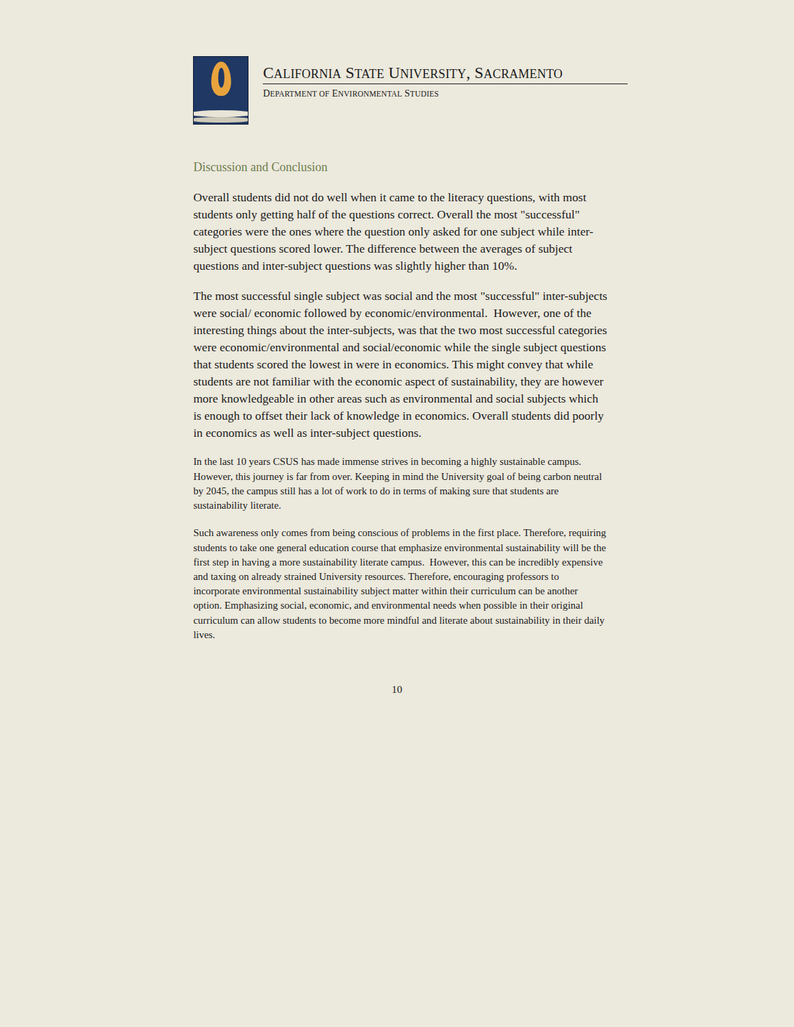CALIFORNIA STATE UNIVERSITY, SACRAMENTO
DEPARTMENT OF ENVIRONMENTAL STUDIES
Discussion and Conclusion
Overall students did not do well when it came to the literacy questions, with most students only getting half of the questions correct. Overall the most "successful" categories were the ones where the question only asked for one subject while inter-subject questions scored lower. The difference between the averages of subject questions and inter-subject questions was slightly higher than 10%.
The most successful single subject was social and the most "successful" inter-subjects were social/ economic followed by economic/environmental. However, one of the interesting things about the inter-subjects, was that the two most successful categories were economic/environmental and social/economic while the single subject questions that students scored the lowest in were in economics. This might convey that while students are not familiar with the economic aspect of sustainability, they are however more knowledgeable in other areas such as environmental and social subjects which is enough to offset their lack of knowledge in economics. Overall students did poorly in economics as well as inter-subject questions.
In the last 10 years CSUS has made immense strives in becoming a highly sustainable campus. However, this journey is far from over. Keeping in mind the University goal of being carbon neutral by 2045, the campus still has a lot of work to do in terms of making sure that students are sustainability literate.
Such awareness only comes from being conscious of problems in the first place. Therefore, requiring students to take one general education course that emphasize environmental sustainability will be the first step in having a more sustainability literate campus. However, this can be incredibly expensive and taxing on already strained University resources. Therefore, encouraging professors to incorporate environmental sustainability subject matter within their curriculum can be another option. Emphasizing social, economic, and environmental needs when possible in their original curriculum can allow students to become more mindful and literate about sustainability in their daily lives.
10